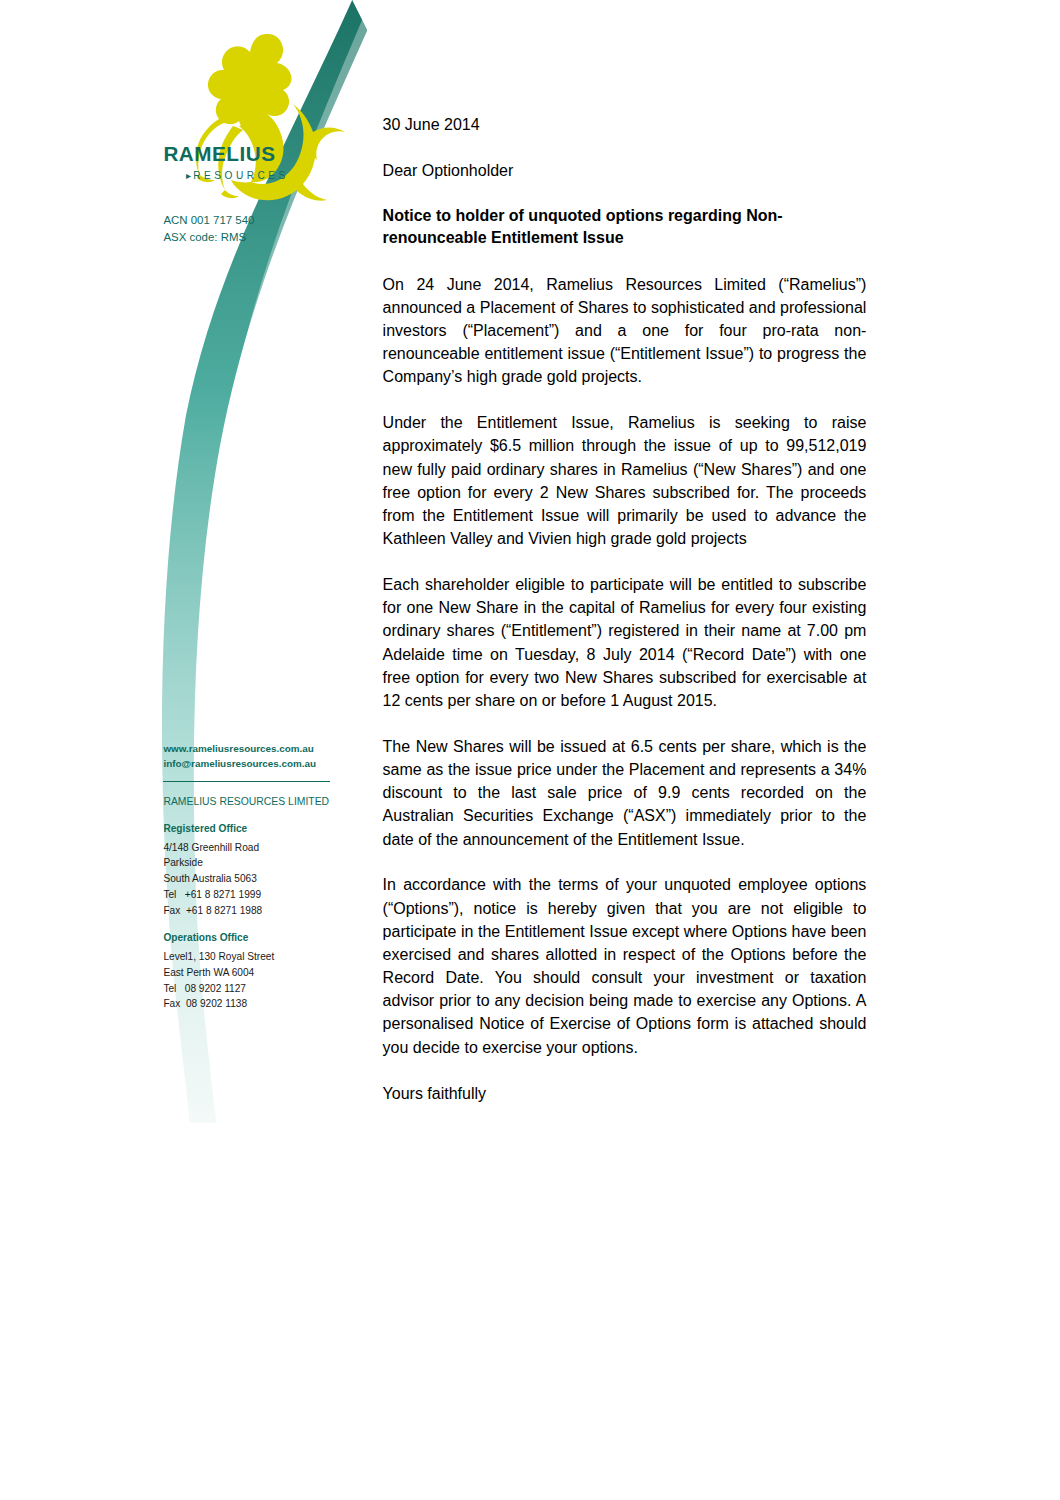RAMELIUS
▸RESOURCES
ACN 001 717 540
ASX code: RMS
www.rameliusresources.com.au
info@rameliusresources.com.au
RAMELIUS RESOURCES LIMITED
Registered Office
4/148 Greenhill Road
Parkside
South Australia 5063
Tel +61 8 8271 1999
Fax +61 8 8271 1988
Operations Office
Level1, 130 Royal Street
East Perth WA 6004
Tel 08 9202 1127
Fax 08 9202 1138
30 June 2014
Dear Optionholder
Notice to holder of unquoted options regarding Non-renounceable Entitlement Issue
On 24 June 2014, Ramelius Resources Limited (“Ramelius”) announced a Placement of Shares to sophisticated and professional investors (“Placement”) and a one for four pro-rata non-renounceable entitlement issue (“Entitlement Issue”) to progress the Company’s high grade gold projects.
Under the Entitlement Issue, Ramelius is seeking to raise approximately $6.5 million through the issue of up to 99,512,019 new fully paid ordinary shares in Ramelius (“New Shares”) and one free option for every 2 New Shares subscribed for. The proceeds from the Entitlement Issue will primarily be used to advance the Kathleen Valley and Vivien high grade gold projects
Each shareholder eligible to participate will be entitled to subscribe for one New Share in the capital of Ramelius for every four existing ordinary shares (“Entitlement”) registered in their name at 7.00 pm Adelaide time on Tuesday, 8 July 2014 (“Record Date”) with one free option for every two New Shares subscribed for exercisable at 12 cents per share on or before 1 August 2015.
The New Shares will be issued at 6.5 cents per share, which is the same as the issue price under the Placement and represents a 34% discount to the last sale price of 9.9 cents recorded on the Australian Securities Exchange (“ASX”) immediately prior to the date of the announcement of the Entitlement Issue.
In accordance with the terms of your unquoted employee options (“Options”), notice is hereby given that you are not eligible to participate in the Entitlement Issue except where Options have been exercised and shares allotted in respect of the Options before the Record Date. You should consult your investment or taxation advisor prior to any decision being made to exercise any Options. A personalised Notice of Exercise of Options form is attached should you decide to exercise your options.
Yours faithfully
R M Kennedy
Chairman